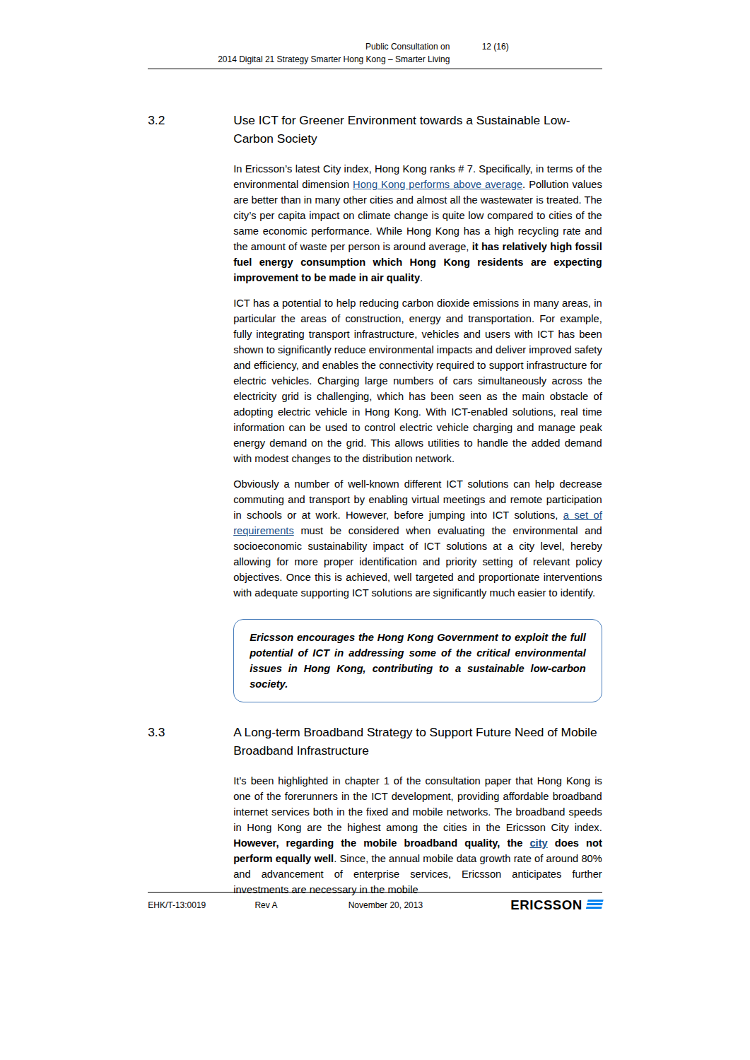Public Consultation on
2014 Digital 21 Strategy Smarter Hong Kong – Smarter Living
12 (16)
3.2
Use ICT for Greener Environment towards a Sustainable Low-Carbon Society
In Ericsson’s latest City index, Hong Kong ranks # 7. Specifically, in terms of the environmental dimension Hong Kong performs above average. Pollution values are better than in many other cities and almost all the wastewater is treated. The city’s per capita impact on climate change is quite low compared to cities of the same economic performance. While Hong Kong has a high recycling rate and the amount of waste per person is around average, it has relatively high fossil fuel energy consumption which Hong Kong residents are expecting improvement to be made in air quality.
ICT has a potential to help reducing carbon dioxide emissions in many areas, in particular the areas of construction, energy and transportation. For example, fully integrating transport infrastructure, vehicles and users with ICT has been shown to significantly reduce environmental impacts and deliver improved safety and efficiency, and enables the connectivity required to support infrastructure for electric vehicles. Charging large numbers of cars simultaneously across the electricity grid is challenging, which has been seen as the main obstacle of adopting electric vehicle in Hong Kong. With ICT-enabled solutions, real time information can be used to control electric vehicle charging and manage peak energy demand on the grid. This allows utilities to handle the added demand with modest changes to the distribution network.
Obviously a number of well-known different ICT solutions can help decrease commuting and transport by enabling virtual meetings and remote participation in schools or at work. However, before jumping into ICT solutions, a set of requirements must be considered when evaluating the environmental and socioeconomic sustainability impact of ICT solutions at a city level, hereby allowing for more proper identification and priority setting of relevant policy objectives. Once this is achieved, well targeted and proportionate interventions with adequate supporting ICT solutions are significantly much easier to identify.
Ericsson encourages the Hong Kong Government to exploit the full potential of ICT in addressing some of the critical environmental issues in Hong Kong, contributing to a sustainable low-carbon society.
3.3
A Long-term Broadband Strategy to Support Future Need of Mobile Broadband Infrastructure
It’s been highlighted in chapter 1 of the consultation paper that Hong Kong is one of the forerunners in the ICT development, providing affordable broadband internet services both in the fixed and mobile networks. The broadband speeds in Hong Kong are the highest among the cities in the Ericsson City index. However, regarding the mobile broadband quality, the city does not perform equally well. Since, the annual mobile data growth rate of around 80% and advancement of enterprise services, Ericsson anticipates further investments are necessary in the mobile
EHK/T-13:0019
Rev A
November 20, 2013
ERICSSON